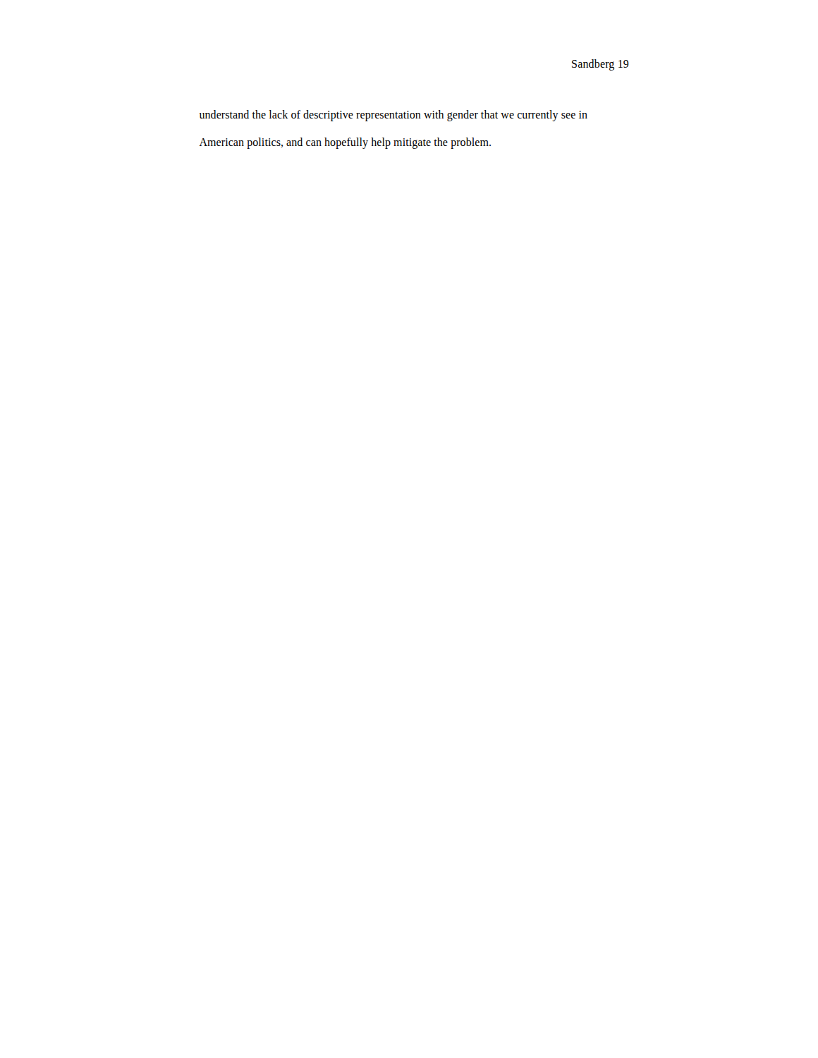Sandberg 19
understand the lack of descriptive representation with gender that we currently see in American politics, and can hopefully help mitigate the problem.